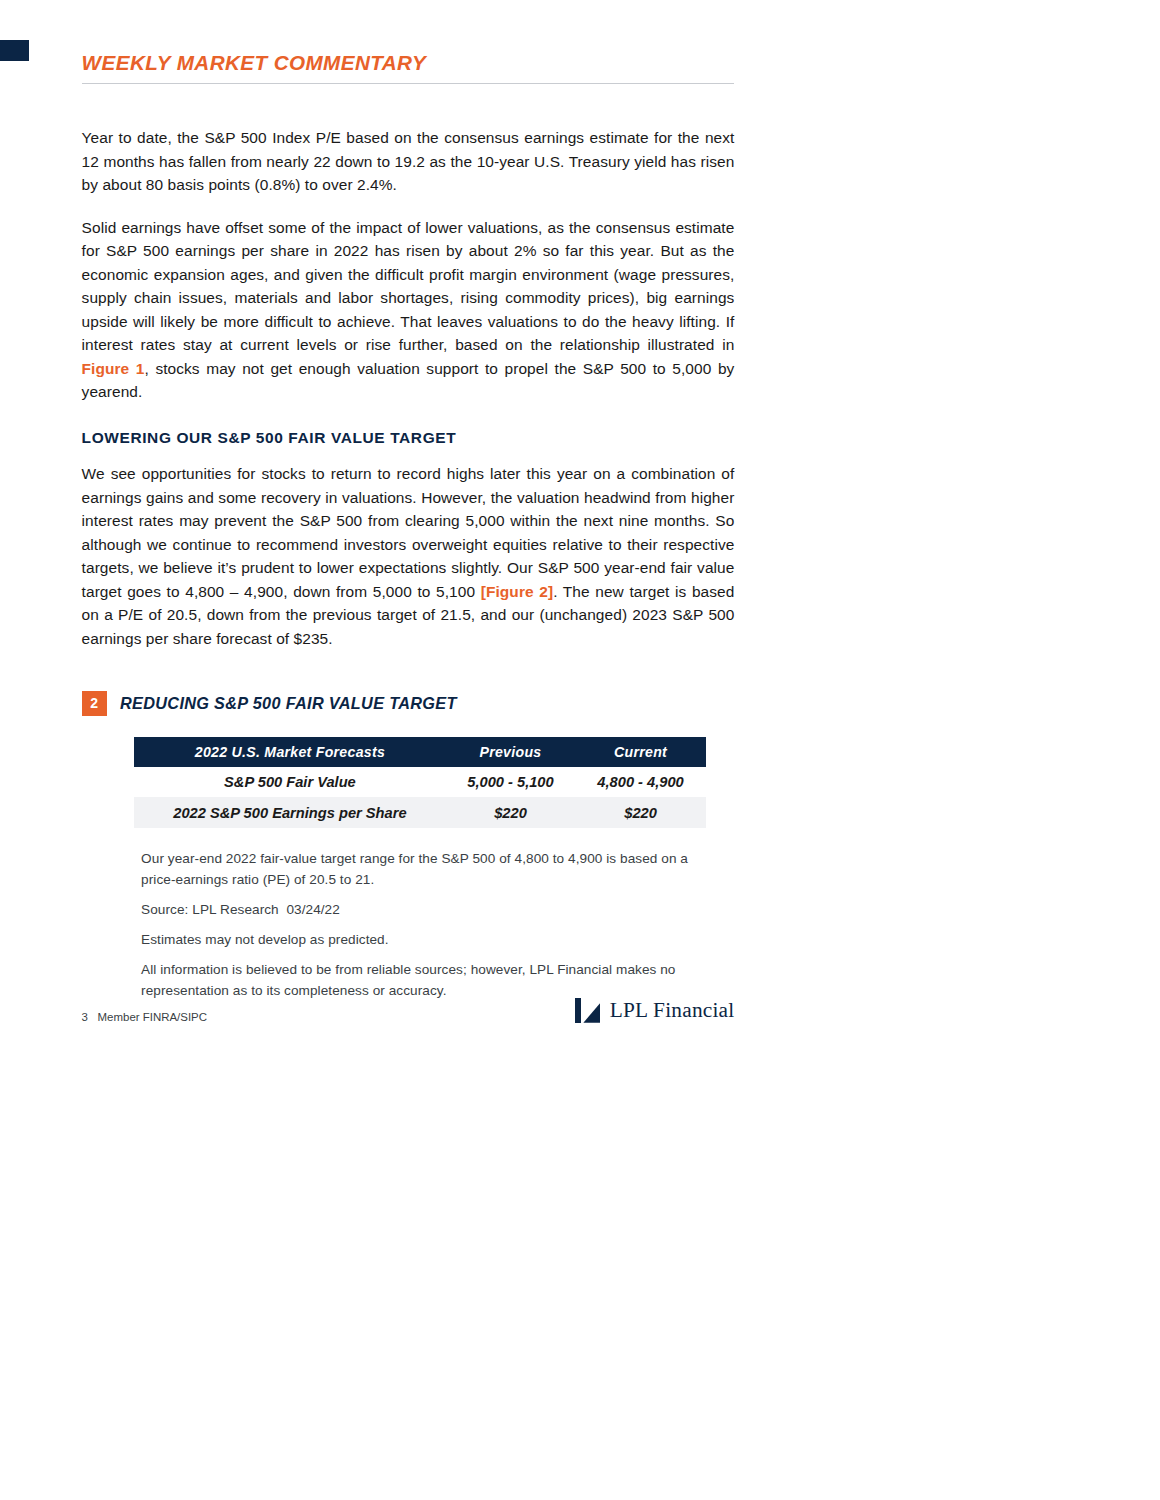Weekly Market Commentary
Year to date, the S&P 500 Index P/E based on the consensus earnings estimate for the next 12 months has fallen from nearly 22 down to 19.2 as the 10-year U.S. Treasury yield has risen by about 80 basis points (0.8%) to over 2.4%.
Solid earnings have offset some of the impact of lower valuations, as the consensus estimate for S&P 500 earnings per share in 2022 has risen by about 2% so far this year. But as the economic expansion ages, and given the difficult profit margin environment (wage pressures, supply chain issues, materials and labor shortages, rising commodity prices), big earnings upside will likely be more difficult to achieve. That leaves valuations to do the heavy lifting. If interest rates stay at current levels or rise further, based on the relationship illustrated in Figure 1, stocks may not get enough valuation support to propel the S&P 500 to 5,000 by yearend.
Lowering Our S&P 500 Fair Value Target
We see opportunities for stocks to return to record highs later this year on a combination of earnings gains and some recovery in valuations. However, the valuation headwind from higher interest rates may prevent the S&P 500 from clearing 5,000 within the next nine months. So although we continue to recommend investors overweight equities relative to their respective targets, we believe it’s prudent to lower expectations slightly. Our S&P 500 year-end fair value target goes to 4,800 – 4,900, down from 5,000 to 5,100 [Figure 2]. The new target is based on a P/E of 20.5, down from the previous target of 21.5, and our (unchanged) 2023 S&P 500 earnings per share forecast of $235.
2
Reducing S&P 500 Fair Value Target
| 2022 U.S. Market Forecasts | Previous | Current |
| --- | --- | --- |
| S&P 500 Fair Value | 5,000 - 5,100 | 4,800 - 4,900 |
| 2022 S&P 500 Earnings per Share | $220 | $220 |
Our year-end 2022 fair-value target range for the S&P 500 of 4,800 to 4,900 is based on a price-earnings ratio (PE) of 20.5 to 21.
Source: LPL Research 03/24/22
Estimates may not develop as predicted.
All information is believed to be from reliable sources; however, LPL Financial makes no representation as to its completeness or accuracy.
3 Member FINRA/SIPC
LPL Financial